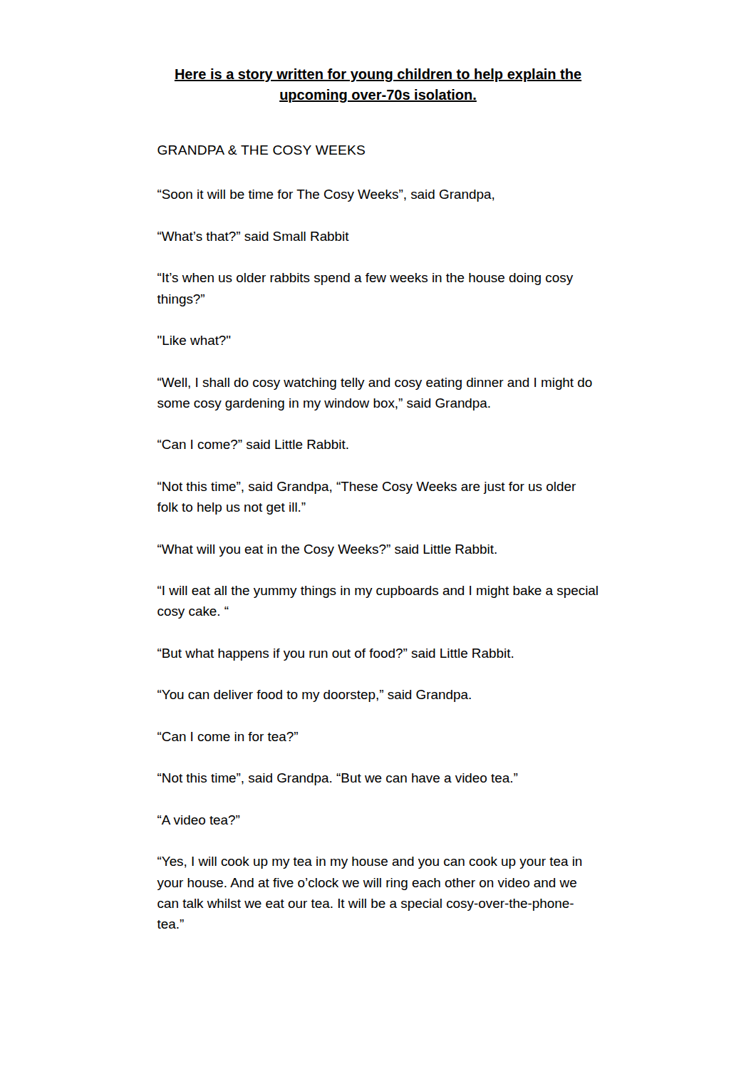Here is a story written for young children to help explain the upcoming over-70s isolation.
GRANDPA & THE COSY WEEKS
“Soon it will be time for The Cosy Weeks”, said Grandpa,
“What’s that?” said Small Rabbit
“It’s when us older rabbits spend a few weeks in the house doing cosy things?”
"Like what?"
“Well, I shall do cosy watching telly and cosy eating dinner and I might do some cosy gardening in my window box,” said Grandpa.
“Can I come?” said Little Rabbit.
“Not this time”, said Grandpa, “These Cosy Weeks are just for us older folk to help us not get ill.”
“What will you eat in the Cosy Weeks?” said Little Rabbit.
“I will eat all the yummy things in my cupboards and I might bake a special cosy cake. “
“But what happens if you run out of food?” said Little Rabbit.
“You can deliver food to my doorstep,” said Grandpa.
“Can I come in for tea?”
“Not this time”, said Grandpa. “But we can have a video tea.”
“A video tea?”
“Yes, I will cook up my tea in my house and you can cook up your tea in your house. And at five o’clock we will ring each other on video and we can talk whilst we eat our tea. It will be a special cosy-over-the-phone-tea.”